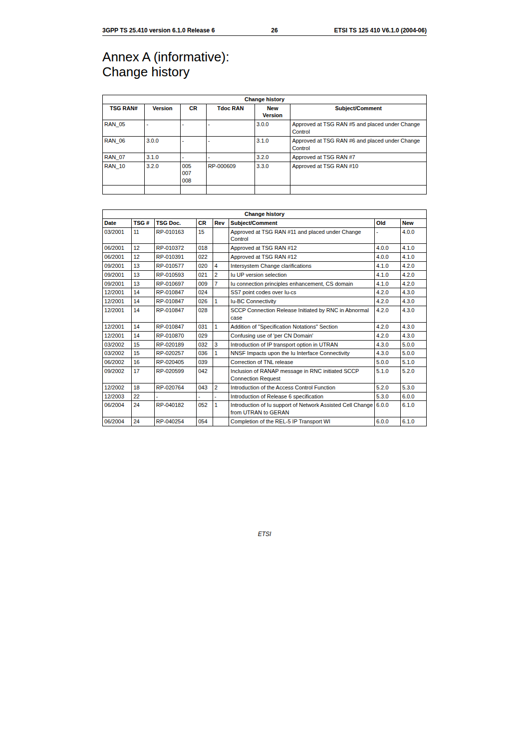3GPP TS 25.410 version 6.1.0 Release 6
26
ETSI TS 125 410 V6.1.0 (2004-06)
Annex A (informative):Change history
Change history
| TSG RAN# | Version | CR | Tdoc RAN | New Version | Subject/Comment |
| --- | --- | --- | --- | --- | --- |
| RAN_05 | - | - | - | 3.0.0 | Approved at TSG RAN #5 and placed under Change Control |
| RAN_06 | 3.0.0 | - | - | 3.1.0 | Approved at TSG RAN #6 and placed under Change Control |
| RAN_07 | 3.1.0 | - | - | 3.2.0 | Approved at TSG RAN #7 |
| RAN_10 | 3.2.0 | 005 007 008 | RP-000609 | 3.3.0 | Approved at TSG RAN #10 |
Change history
| Date | TSG # | TSG Doc. | CR | Rev | Subject/Comment | Old | New |
| --- | --- | --- | --- | --- | --- | --- | --- |
| 03/2001 | 11 | RP-010163 | 15 | | Approved at TSG RAN #11 and placed under Change Control | - | 4.0.0 |
| 06/2001 | 12 | RP-010372 | 018 | | Approved at TSG RAN #12 | 4.0.0 | 4.1.0 |
| 06/2001 | 12 | RP-010391 | 022 | | Approved at TSG RAN #12 | 4.0.0 | 4.1.0 |
| 09/2001 | 13 | RP-010577 | 020 | 4 | Intersystem Change clarifications | 4.1.0 | 4.2.0 |
| 09/2001 | 13 | RP-010593 | 021 | 2 | Iu UP version selection | 4.1.0 | 4.2.0 |
| 09/2001 | 13 | RP-010697 | 009 | 7 | Iu connection principles enhancement, CS domain | 4.1.0 | 4.2.0 |
| 12/2001 | 14 | RP-010847 | 024 | | SS7 point codes over Iu-cs | 4.2.0 | 4.3.0 |
| 12/2001 | 14 | RP-010847 | 026 | 1 | Iu-BC Connectivity | 4.2.0 | 4.3.0 |
| 12/2001 | 14 | RP-010847 | 028 | | SCCP Connection Release Initiated by RNC in Abnormal case | 4.2.0 | 4.3.0 |
| 12/2001 | 14 | RP-010847 | 031 | 1 | Addition of "Specification Notations" Section | 4.2.0 | 4.3.0 |
| 12/2001 | 14 | RP-010870 | 029 | | Confusing use of 'per CN Domain' | 4.2.0 | 4.3.0 |
| 03/2002 | 15 | RP-020189 | 032 | 3 | Introduction of IP transport option in UTRAN | 4.3.0 | 5.0.0 |
| 03/2002 | 15 | RP-020257 | 036 | 1 | NNSF Impacts upon the Iu Interface Connectivity | 4.3.0 | 5.0.0 |
| 06/2002 | 16 | RP-020405 | 039 | | Correction of TNL release | 5.0.0 | 5.1.0 |
| 09/2002 | 17 | RP-020599 | 042 | | Inclusion of RANAP message in RNC initiated SCCP Connection Request | 5.1.0 | 5.2.0 |
| 12/2002 | 18 | RP-020764 | 043 | 2 | Introduction of the Access Control Function | 5.2.0 | 5.3.0 |
| 12/2003 | 22 | - | - | - | Introduction of Release 6 specification | 5.3.0 | 6.0.0 |
| 06/2004 | 24 | RP-040182 | 052 | 1 | Introduction of Iu support of Network Assisted Cell Change from UTRAN to GERAN | 6.0.0 | 6.1.0 |
| 06/2004 | 24 | RP-040254 | 054 | | Completion of the REL-5 IP Transport WI | 6.0.0 | 6.1.0 |
ETSI